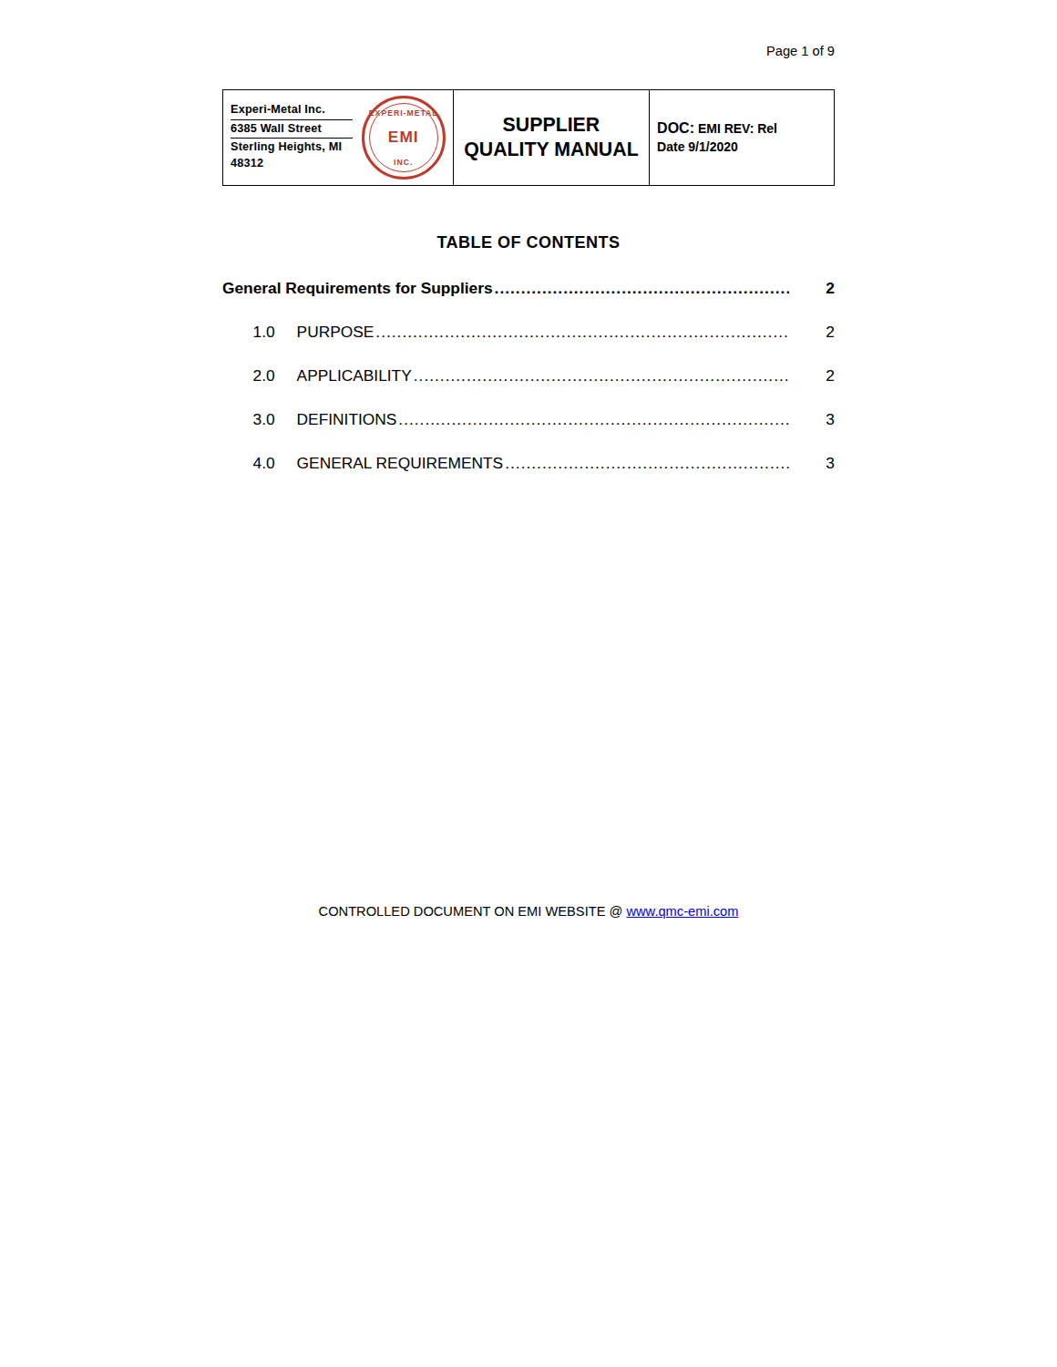Page 1 of 9
| Experi-Metal Inc. 6385 Wall Street Sterling Heights, MI 48312 EXPERI-METAL EMI INC. | SUPPLIER QUALITY MANUAL | DOC: EMI REV: Rel Date 9/1/2020 |
TABLE OF CONTENTS
General Requirements for Suppliers .......................................................................... 2
1.0 PURPOSE ................................................................................................... 2
2.0 APPLICABILITY ........................................................................................... 2
3.0 DEFINITIONS .............................................................................................. 3
4.0 GENERAL REQUIREMENTS ....................................................................... 3
CONTROLLED DOCUMENT ON EMI WEBSITE @ www.qmc-emi.com